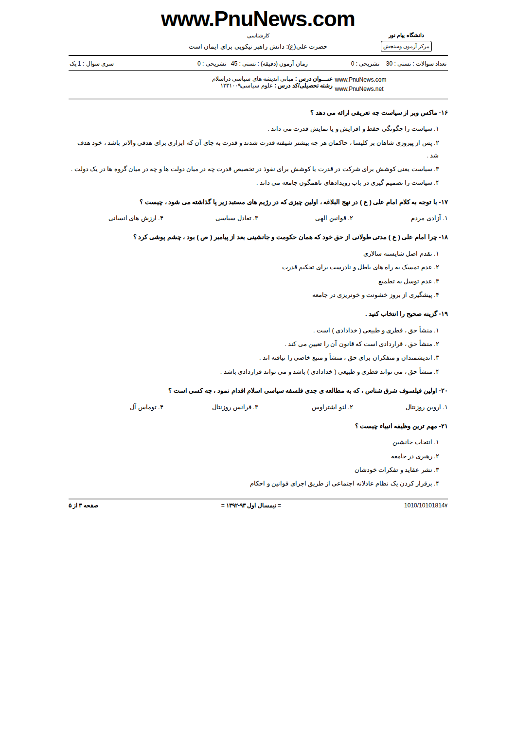www.PnuNews.com
دانشگاه پیام نور
مرکز آزمون وسنجش
کارشناسی
حضرت علی(ع): دانش راهبر نیکویی برای ایمان است
| تعداد سوالات : تستی : 30 تشریحی : 0 | زمان آزمون (دقیقه) : تستی : 45 تشریحی : 0 | سری سوال : 1 یک |
| www.PnuNews.com www.PnuNews.net | عنـــوان درس : مبانی اندیشه های سیاسی دراسلام رشته تحصیلی/کد درس : علوم سیاسی۱۲۳۱۰۰۹ |
۱۶- ماکس وبر از سیاست چه تعریفی ارائه می دهد ؟
۱. سیاست را چگونگی حفظ و افزایش و یا نمایش قدرت می داند . ۲. پس از پیروزی شاهان بر کلیسا ، حاکمان هر چه بیشتر شیفته قدرت شدند و قدرت به جای آن که ابزاری برای هدفی والاتر باشد ، خود هدف شد . ۳. سیاست یعنی کوشش برای شرکت در قدرت یا کوشش برای نفوذ در تخصیص قدرت چه در میان دولت ها و چه در میان گروه ها در یک دولت . ۴. سیاست را تصمیم گیری در باب رویدادهای ناهمگون جامعه می داند .
۱۷- با توجه به کلام امام علی ( ع ) در نهج البلاغه ، اولین چیزی که در رژیم های مستبد زیر پا گذاشته می شود ، چیست ؟
۱. آزادی مردم
۲. قوانین الهی
۳. تعادل سیاسی
۴. ارزش های انسانی
۱۸- چرا امام علی ( ع ) مدتی طولانی از حق خود که همان حکومت و جانشینی بعد از پیامبر ( ص ) بود ، چشم پوشی کرد ؟
۱. تقدم اصل شایسته سالاری ۲. عدم تمسک به راه های باطل و نادرست برای تحکیم قدرت ۳. عدم توسل به تطمیع ۴. پیشگیری از بروز خشونت و خونریزی در جامعه
۱۹- گزینه صحیح را انتخاب کنید .
۱. منشأ حق ، فطری و طبیعی ( خدادادی ) است . ۲. منشأ حق ، قراردادی است که قانون آن را تعیین می کند . ۳. اندیشمندان و متفکران برای حق ، منشأ و منبع خاصی را نیافته اند . ۴. منشأ حق ، می تواند فطری و طبیعی ( خدادادی ) باشد و می تواند قراردادی باشد .
۲۰- اولین فیلسوف شرق شناس ، که به مطالعه ی جدی فلسفه سیاسی اسلام اقدام نمود ، چه کسی است ؟
۱. اروین روزنتال
۲. لئو اشتراوس
۳. فرانس روزنتال
۴. توماس آل
۲۱- مهم ترین وظیفه انبیاء چیست ؟
۱. انتخاب جانشین ۲. رهبری در جامعه ۳. نشر عقاید و تفکرات خودشان ۴. برقرار کردن یک نظام عادلانه اجتماعی از طریق اجرای قوانین و احکام
1010/10101814۷
= نیمسال اول ۹۳-۱۳۹۲ =
صفحه ۳ از ۵